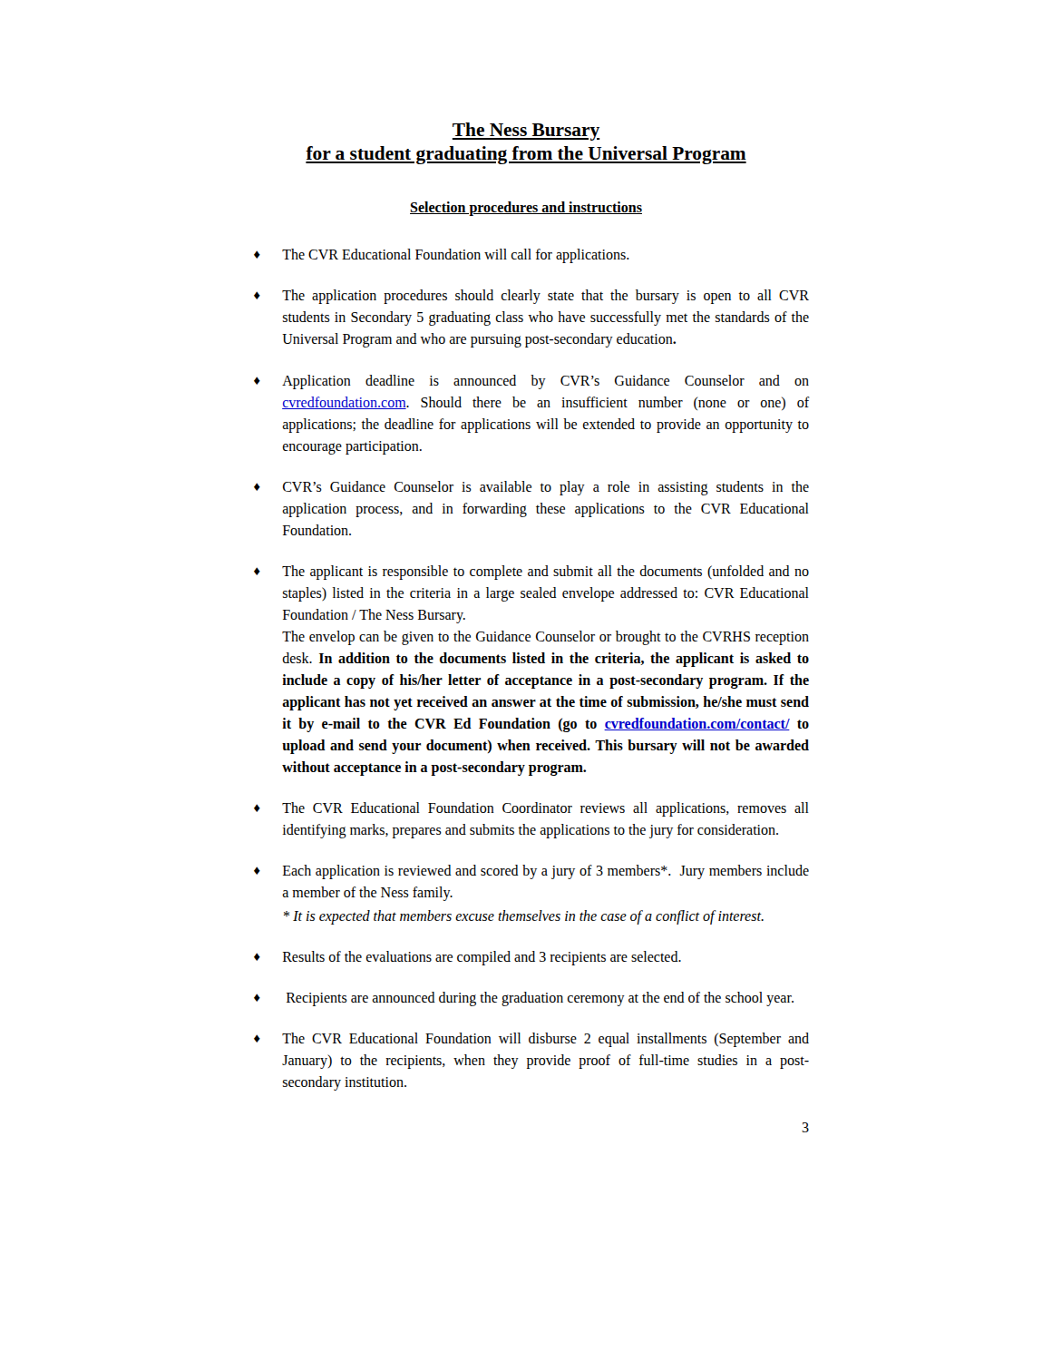The Ness Bursaryfor a student graduating from the Universal Program
Selection procedures and instructions
The CVR Educational Foundation will call for applications.
The application procedures should clearly state that the bursary is open to all CVR students in Secondary 5 graduating class who have successfully met the standards of the Universal Program and who are pursuing post-secondary education.
Application deadline is announced by CVR’s Guidance Counselor and on cvredfoundation.com. Should there be an insufficient number (none or one) of applications; the deadline for applications will be extended to provide an opportunity to encourage participation.
CVR’s Guidance Counselor is available to play a role in assisting students in the application process, and in forwarding these applications to the CVR Educational Foundation.
The applicant is responsible to complete and submit all the documents (unfolded and no staples) listed in the criteria in a large sealed envelope addressed to: CVR Educational Foundation / The Ness Bursary. The envelop can be given to the Guidance Counselor or brought to the CVRHS reception desk. In addition to the documents listed in the criteria, the applicant is asked to include a copy of his/her letter of acceptance in a post-secondary program. If the applicant has not yet received an answer at the time of submission, he/she must send it by e-mail to the CVR Ed Foundation (go to cvredfoundation.com/contact/ to upload and send your document) when received. This bursary will not be awarded without acceptance in a post-secondary program.
The CVR Educational Foundation Coordinator reviews all applications, removes all identifying marks, prepares and submits the applications to the jury for consideration.
Each application is reviewed and scored by a jury of 3 members*. Jury members include a member of the Ness family. * It is expected that members excuse themselves in the case of a conflict of interest.
Results of the evaluations are compiled and 3 recipients are selected.
Recipients are announced during the graduation ceremony at the end of the school year.
The CVR Educational Foundation will disburse 2 equal installments (September and January) to the recipients, when they provide proof of full-time studies in a post-secondary institution.
3